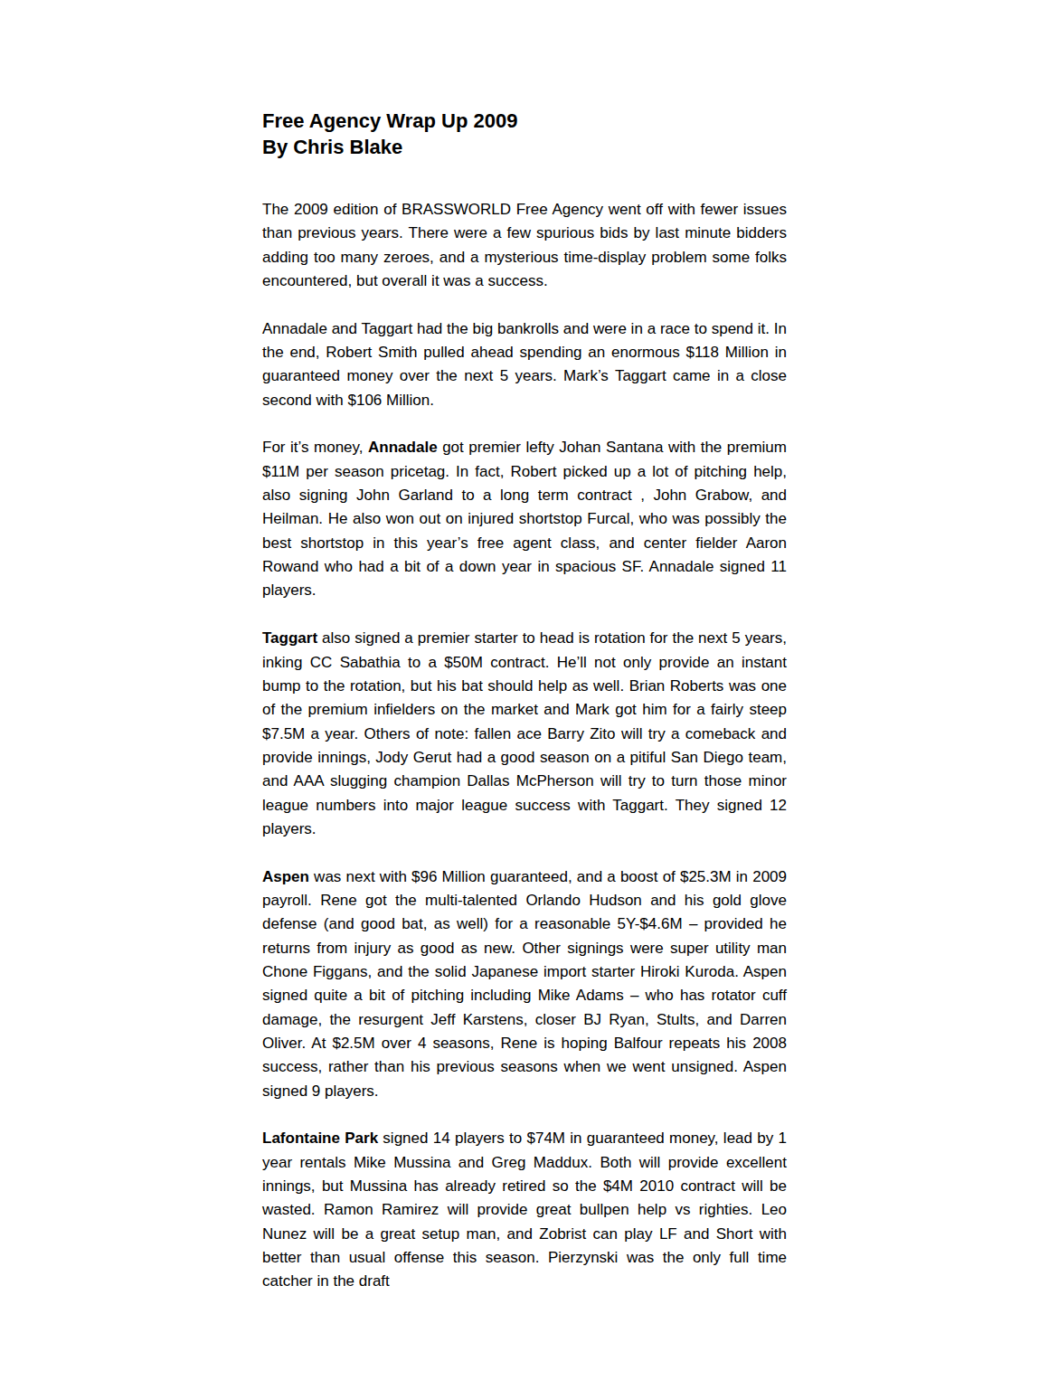Free Agency Wrap Up 2009By Chris Blake
The 2009 edition of BRASSWORLD Free Agency went off with fewer issues than previous years. There were a few spurious bids by last minute bidders adding too many zeroes, and a mysterious time-display problem some folks encountered, but overall it was a success.
Annadale and Taggart had the big bankrolls and were in a race to spend it. In the end, Robert Smith pulled ahead spending an enormous $118 Million in guaranteed money over the next 5 years. Mark’s Taggart came in a close second with $106 Million.
For it’s money, Annadale got premier lefty Johan Santana with the premium $11M per season pricetag. In fact, Robert picked up a lot of pitching help, also signing John Garland to a long term contract , John Grabow, and Heilman. He also won out on injured shortstop Furcal, who was possibly the best shortstop in this year’s free agent class, and center fielder Aaron Rowand who had a bit of a down year in spacious SF. Annadale signed 11 players.
Taggart also signed a premier starter to head is rotation for the next 5 years, inking CC Sabathia to a $50M contract. He’ll not only provide an instant bump to the rotation, but his bat should help as well. Brian Roberts was one of the premium infielders on the market and Mark got him for a fairly steep $7.5M a year. Others of note: fallen ace Barry Zito will try a comeback and provide innings, Jody Gerut had a good season on a pitiful San Diego team, and AAA slugging champion Dallas McPherson will try to turn those minor league numbers into major league success with Taggart. They signed 12 players.
Aspen was next with $96 Million guaranteed, and a boost of $25.3M in 2009 payroll. Rene got the multi-talented Orlando Hudson and his gold glove defense (and good bat, as well) for a reasonable 5Y-$4.6M – provided he returns from injury as good as new. Other signings were super utility man Chone Figgans, and the solid Japanese import starter Hiroki Kuroda. Aspen signed quite a bit of pitching including Mike Adams – who has rotator cuff damage, the resurgent Jeff Karstens, closer BJ Ryan, Stults, and Darren Oliver. At $2.5M over 4 seasons, Rene is hoping Balfour repeats his 2008 success, rather than his previous seasons when we went unsigned. Aspen signed 9 players.
Lafontaine Park signed 14 players to $74M in guaranteed money, lead by 1 year rentals Mike Mussina and Greg Maddux. Both will provide excellent innings, but Mussina has already retired so the $4M 2010 contract will be wasted. Ramon Ramirez will provide great bullpen help vs righties. Leo Nunez will be a great setup man, and Zobrist can play LF and Short with better than usual offense this season. Pierzynski was the only full time catcher in the draft